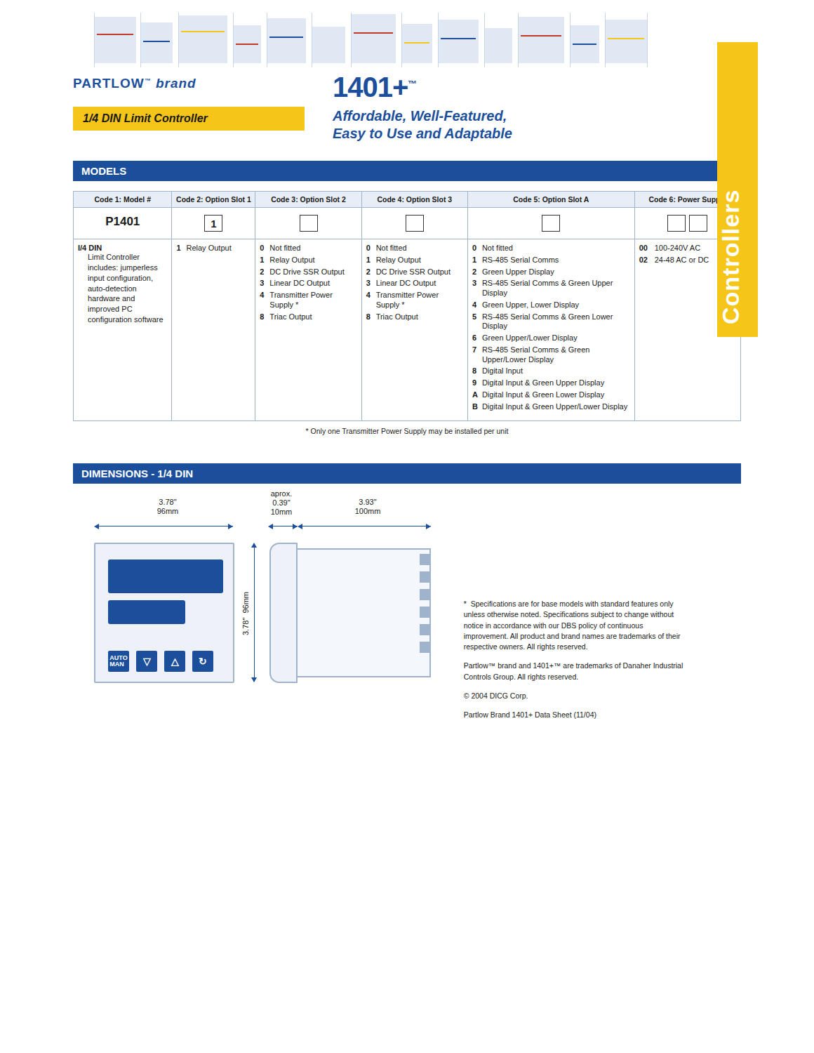Controllers
PARTLOW™ brand
1/4 DIN Limit Controller
1401+™
Affordable, Well-Featured,
Easy to Use and Adaptable
MODELS
| Code 1: Model # | Code 2: Option Slot 1 | Code 3: Option Slot 2 | Code 4: Option Slot 3 | Code 5: Option Slot A | Code 6: Power Supply |
| --- | --- | --- | --- | --- | --- |
| P1401 | 1 | | | | |
| I/4 DIN Limit Controller includes: jumperless input configuration, auto-detection hardware and improved PC configuration software | 1 Relay Output | 0 Not fitted 1 Relay Output 2 DC Drive SSR Output 3 Linear DC Output 4 Transmitter Power Supply * 8 Triac Output | 0 Not fitted 1 Relay Output 2 DC Drive SSR Output 3 Linear DC Output 4 Transmitter Power Supply * 8 Triac Output | 0 Not fitted 1 RS-485 Serial Comms 2 Green Upper Display 3 RS-485 Serial Comms & Green Upper Display 4 Green Upper, Lower Display 5 RS-485 Serial Comms & Green Lower Display 6 Green Upper/Lower Display 7 RS-485 Serial Comms & Green Upper/Lower Display 8 Digital Input 9 Digital Input & Green Upper Display A Digital Input & Green Lower Display B Digital Input & Green Upper/Lower Display | 00 100-240V AC 02 24-48 AC or DC |
* Only one Transmitter Power Supply may be installed per unit
DIMENSIONS - 1/4 DIN
3.78"
96mm
aprox.
0.39"
10mm
3.93"
100mm
3.78" 96mm
AUTO
MAN
▽
△
↻
* Specifications are for base models with standard features only unless otherwise noted. Specifications subject to change without notice in accordance with our DBS policy of continuous improvement. All product and brand names are trademarks of their respective owners. All rights reserved.
Partlow™ brand and 1401+™ are trademarks of Danaher Industrial Controls Group. All rights reserved.
© 2004 DICG Corp.
Partlow Brand 1401+ Data Sheet (11/04)